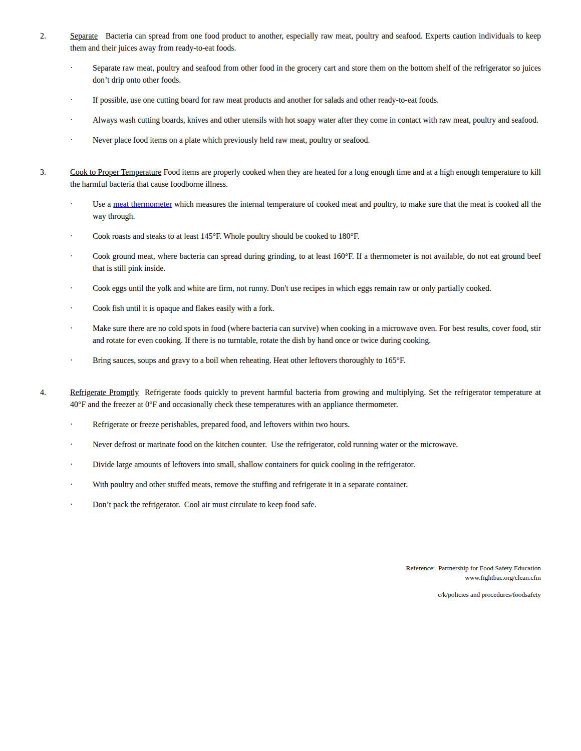2.
Separate Bacteria can spread from one food product to another, especially raw meat, poultry and seafood. Experts caution individuals to keep them and their juices away from ready-to-eat foods.
·Separate raw meat, poultry and seafood from other food in the grocery cart and store them on the bottom shelf of the refrigerator so juices don’t drip onto other foods.
·If possible, use one cutting board for raw meat products and another for salads and other ready-to-eat foods.
·Always wash cutting boards, knives and other utensils with hot soapy water after they come in contact with raw meat, poultry and seafood.
·Never place food items on a plate which previously held raw meat, poultry or seafood.
3.
Cook to Proper Temperature Food items are properly cooked when they are heated for a long enough time and at a high enough temperature to kill the harmful bacteria that cause foodborne illness.
·Use a meat thermometer which measures the internal temperature of cooked meat and poultry, to make sure that the meat is cooked all the way through.
·Cook roasts and steaks to at least 145°F. Whole poultry should be cooked to 180°F.
·Cook ground meat, where bacteria can spread during grinding, to at least 160°F. If a thermometer is not available, do not eat ground beef that is still pink inside.
·Cook eggs until the yolk and white are firm, not runny. Don't use recipes in which eggs remain raw or only partially cooked.
·Cook fish until it is opaque and flakes easily with a fork.
·Make sure there are no cold spots in food (where bacteria can survive) when cooking in a microwave oven. For best results, cover food, stir and rotate for even cooking. If there is no turntable, rotate the dish by hand once or twice during cooking.
·Bring sauces, soups and gravy to a boil when reheating. Heat other leftovers thoroughly to 165°F.
4.
Refrigerate Promptly Refrigerate foods quickly to prevent harmful bacteria from growing and multiplying. Set the refrigerator temperature at 40°F and the freezer at 0°F and occasionally check these temperatures with an appliance thermometer.
·Refrigerate or freeze perishables, prepared food, and leftovers within two hours.
·Never defrost or marinate food on the kitchen counter. Use the refrigerator, cold running water or the microwave.
·Divide large amounts of leftovers into small, shallow containers for quick cooling in the refrigerator.
·With poultry and other stuffed meats, remove the stuffing and refrigerate it in a separate container.
·Don’t pack the refrigerator. Cool air must circulate to keep food safe.
Reference: Partnership for Food Safety Education
www.fightbac.org/clean.cfm
c/k/policies and procedures/foodsafety